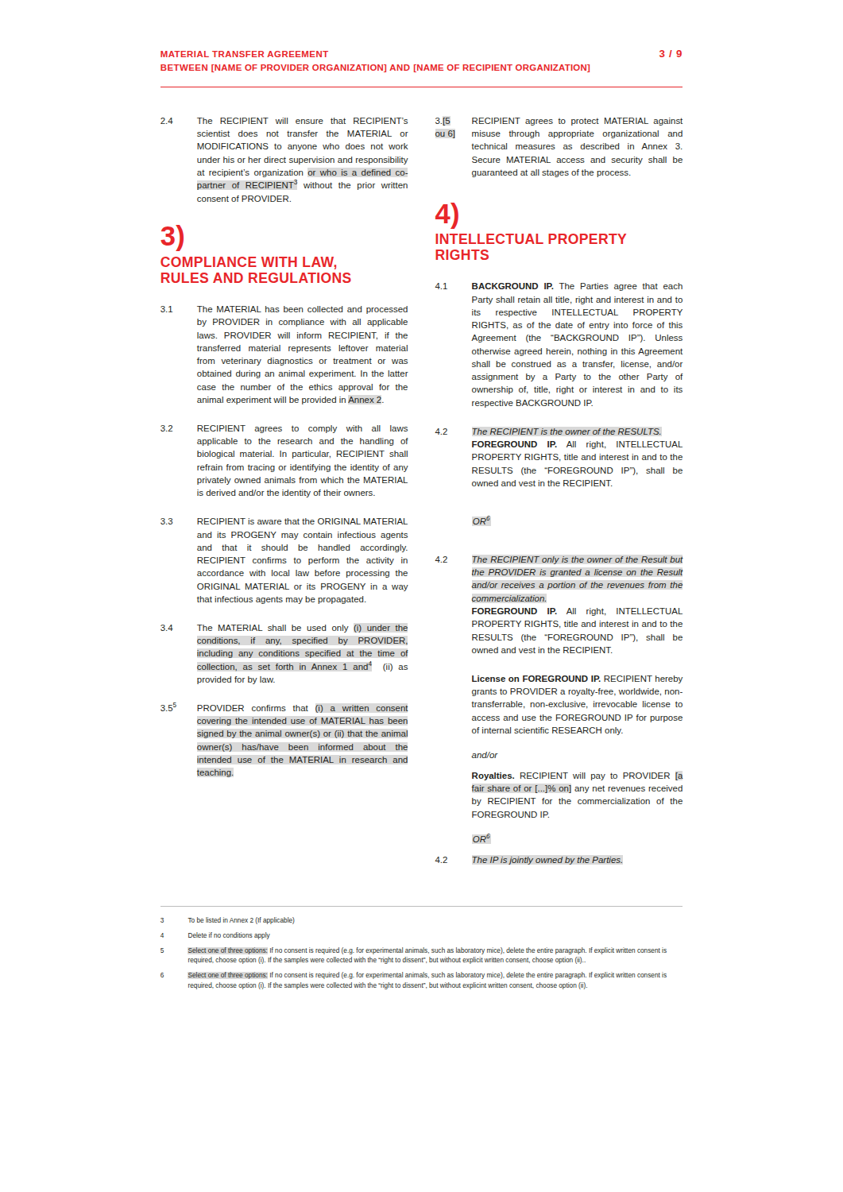MATERIAL TRANSFER AGREEMENT
BETWEEN [NAME OF PROVIDER ORGANIZATION] AND [NAME OF RECIPIENT ORGANIZATION]
3 / 9
2.4
The RECIPIENT will ensure that RECIPIENT’s scientist does not transfer the MATERIAL or MODIFICATIONS to anyone who does not work under his or her direct supervision and responsibility at recipient’s organization or who is a defined co-partner of RECIPIENT3 without the prior written consent of PROVIDER.
3)
COMPLIANCE WITH LAW,
RULES AND REGULATIONS
3.1
The MATERIAL has been collected and processed by PROVIDER in compliance with all applicable laws. PROVIDER will inform RECIPIENT, if the transferred material represents leftover material from veterinary diagnostics or treatment or was obtained during an animal experiment. In the latter case the number of the ethics approval for the animal experiment will be provided in Annex 2.
3.2
RECIPIENT agrees to comply with all laws applicable to the research and the handling of biological material. In particular, RECIPIENT shall refrain from tracing or identifying the identity of any privately owned animals from which the MATERIAL is derived and/or the identity of their owners.
3.3
RECIPIENT is aware that the ORIGINAL MATERIAL and its PROGENY may contain infectious agents and that it should be handled accordingly. RECIPIENT confirms to perform the activity in accordance with local law before processing the ORIGINAL MATERIAL or its PROGENY in a way that infectious agents may be propagated.
3.4
The MATERIAL shall be used only (i) under the conditions, if any, specified by PROVIDER, including any conditions specified at the time of collection, as set forth in Annex 1 and4 (ii) as provided for by law.
3.55
PROVIDER confirms that (i) a written consent covering the intended use of MATERIAL has been signed by the animal owner(s) or (ii) that the animal owner(s) has/have been informed about the intended use of the MATERIAL in research and teaching.
3.[5 ou 6]
RECIPIENT agrees to protect MATERIAL against misuse through appropriate organizational and technical measures as described in Annex 3. Secure MATERIAL access and security shall be guaranteed at all stages of the process.
4)
INTELLECTUAL PROPERTY
RIGHTS
4.1
BACKGROUND IP. The Parties agree that each Party shall retain all title, right and interest in and to its respective INTELLECTUAL PROPERTY RIGHTS, as of the date of entry into force of this Agreement (the “BACKGROUND IP”). Unless otherwise agreed herein, nothing in this Agreement shall be construed as a transfer, license, and/or assignment by a Party to the other Party of ownership of, title, right or interest in and to its respective BACKGROUND IP.
4.2
The RECIPIENT is the owner of the RESULTS.
FOREGROUND IP. All right, INTELLECTUAL PROPERTY RIGHTS, title and interest in and to the RESULTS (the “FOREGROUND IP”), shall be owned and vest in the RECIPIENT.
OR6
4.2
The RECIPIENT only is the owner of the Result but the PROVIDER is granted a license on the Result and/or receives a portion of the revenues from the commercialization.
FOREGROUND IP. All right, INTELLECTUAL PROPERTY RIGHTS, title and interest in and to the RESULTS (the “FOREGROUND IP”), shall be owned and vest in the RECIPIENT.
License on FOREGROUND IP. RECIPIENT hereby grants to PROVIDER a royalty-free, worldwide, non-transferrable, non-exclusive, irrevocable license to access and use the FOREGROUND IP for purpose of internal scientific RESEARCH only.
and/or
Royalties. RECIPIENT will pay to PROVIDER [a fair share of or [...]% on] any net revenues received by RECIPIENT for the commercialization of the FOREGROUND IP.
OR6
4.2
The IP is jointly owned by the Parties.
3
To be listed in Annex 2 (If applicable)
4
Delete if no conditions apply
5
Select one of three options: If no consent is required (e.g. for experimental animals, such as laboratory mice), delete the entire paragraph. If explicit written consent is required, choose option (i). If the samples were collected with the “right to dissent”, but without explicit written consent, choose option (ii)..
6
Select one of three options: If no consent is required (e.g. for experimental animals, such as laboratory mice), delete the entire paragraph. If explicit written consent is required, choose option (i). If the samples were collected with the “right to dissent”, but without explicint written consent, choose option (ii).